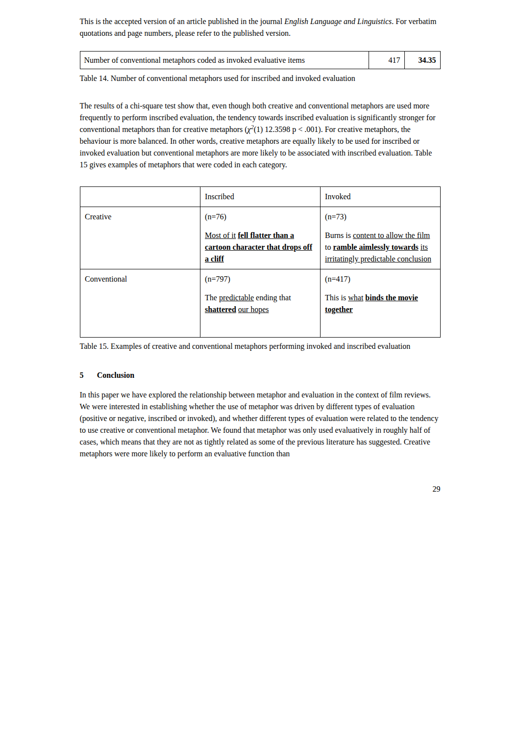This is the accepted version of an article published in the journal English Language and Linguistics. For verbatim quotations and page numbers, please refer to the published version.
| Number of conventional metaphors coded as invoked evaluative items | 417 | 34.35 |
Table 14. Number of conventional metaphors used for inscribed and invoked evaluation
The results of a chi-square test show that, even though both creative and conventional metaphors are used more frequently to perform inscribed evaluation, the tendency towards inscribed evaluation is significantly stronger for conventional metaphors than for creative metaphors (χ2(1) 12.3598 p < .001). For creative metaphors, the behaviour is more balanced. In other words, creative metaphors are equally likely to be used for inscribed or invoked evaluation but conventional metaphors are more likely to be associated with inscribed evaluation. Table 15 gives examples of metaphors that were coded in each category.
| | Inscribed | Invoked |
| Creative | (n=76) Most of it fell flatter than a cartoon character that drops off a cliff | (n=73) Burns is content to allow the film to ramble aimlessly towards its irritatingly predictable conclusion |
| Conventional | (n=797) The predictable ending that shattered our hopes | (n=417) This is what binds the movie together |
Table 15. Examples of creative and conventional metaphors performing invoked and inscribed evaluation
5 Conclusion
In this paper we have explored the relationship between metaphor and evaluation in the context of film reviews. We were interested in establishing whether the use of metaphor was driven by different types of evaluation (positive or negative, inscribed or invoked), and whether different types of evaluation were related to the tendency to use creative or conventional metaphor. We found that metaphor was only used evaluatively in roughly half of cases, which means that they are not as tightly related as some of the previous literature has suggested. Creative metaphors were more likely to perform an evaluative function than
29